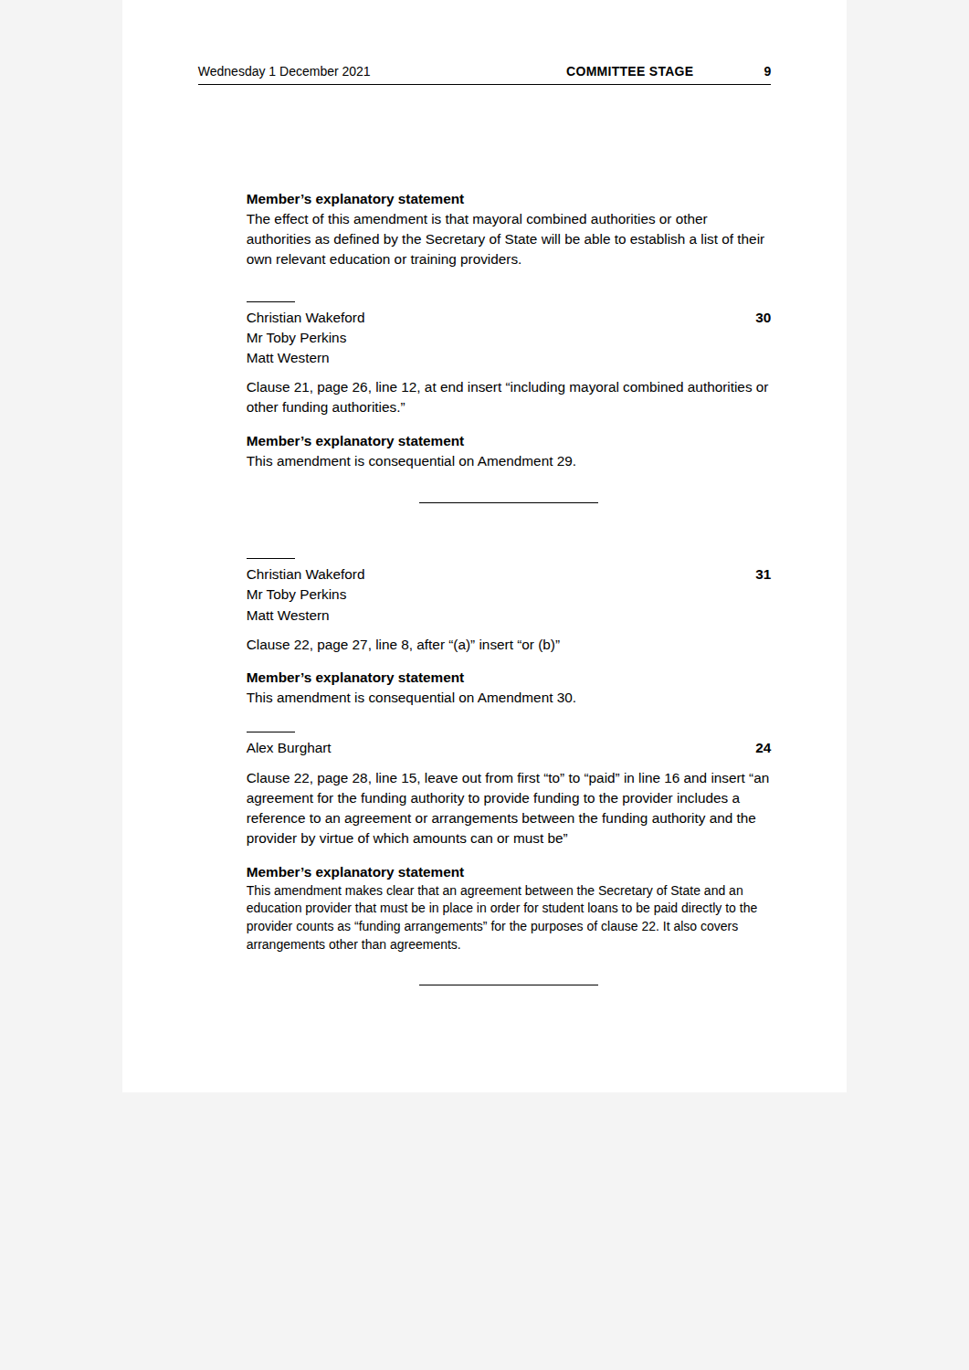Wednesday 1 December 2021
COMMITTEE STAGE 9
Member’s explanatory statement
The effect of this amendment is that mayoral combined authorities or other authorities as defined by the Secretary of State will be able to establish a list of their own relevant education or training providers.
30 Christian Wakeford Mr Toby Perkins Matt Western
Clause 21, page 26, line 12, at end insert “including mayoral combined authorities or other funding authorities.”
Member’s explanatory statement
This amendment is consequential on Amendment 29.
31 Christian Wakeford Mr Toby Perkins Matt Western
Clause 22, page 27, line 8, after “(a)” insert “or (b)”
Member’s explanatory statement
This amendment is consequential on Amendment 30.
24 Alex Burghart
Clause 22, page 28, line 15, leave out from first “to” to “paid” in line 16 and insert “an agreement for the funding authority to provide funding to the provider includes a reference to an agreement or arrangements between the funding authority and the provider by virtue of which amounts can or must be”
Member’s explanatory statement
This amendment makes clear that an agreement between the Secretary of State and an education provider that must be in place in order for student loans to be paid directly to the provider counts as “funding arrangements” for the purposes of clause 22. It also covers arrangements other than agreements.